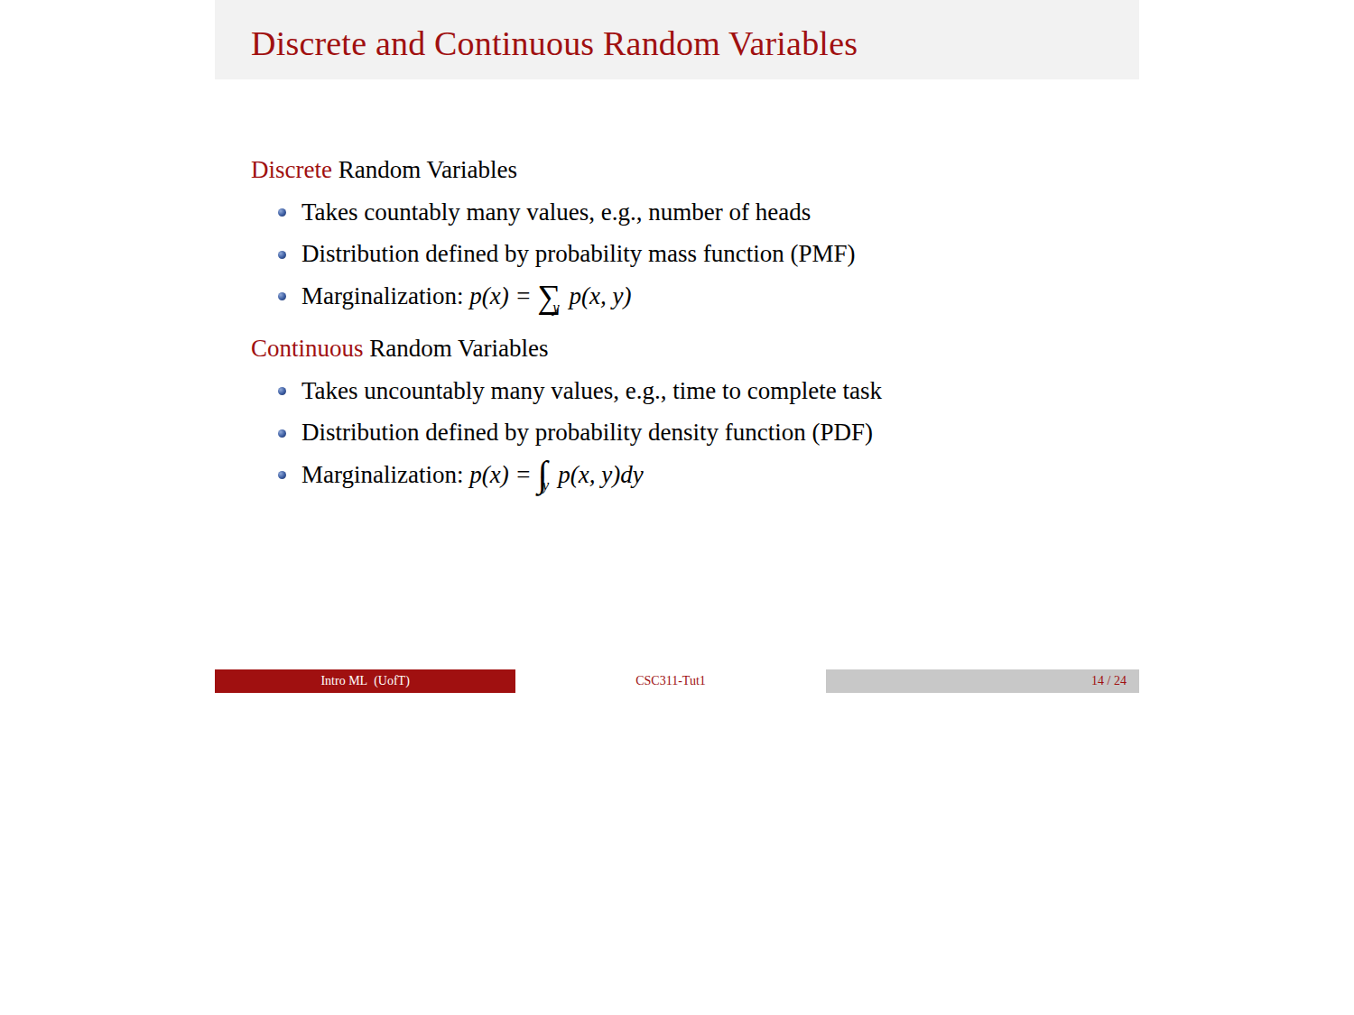Discrete and Continuous Random Variables
Discrete Random Variables
Takes countably many values, e.g., number of heads
Distribution defined by probability mass function (PMF)
Marginalization: p(x) = ∑y p(x, y)
Continuous Random Variables
Takes uncountably many values, e.g., time to complete task
Distribution defined by probability density function (PDF)
Marginalization: p(x) = ∫y p(x, y)dy
Intro ML (UofT)
CSC311-Tut1
14 / 24